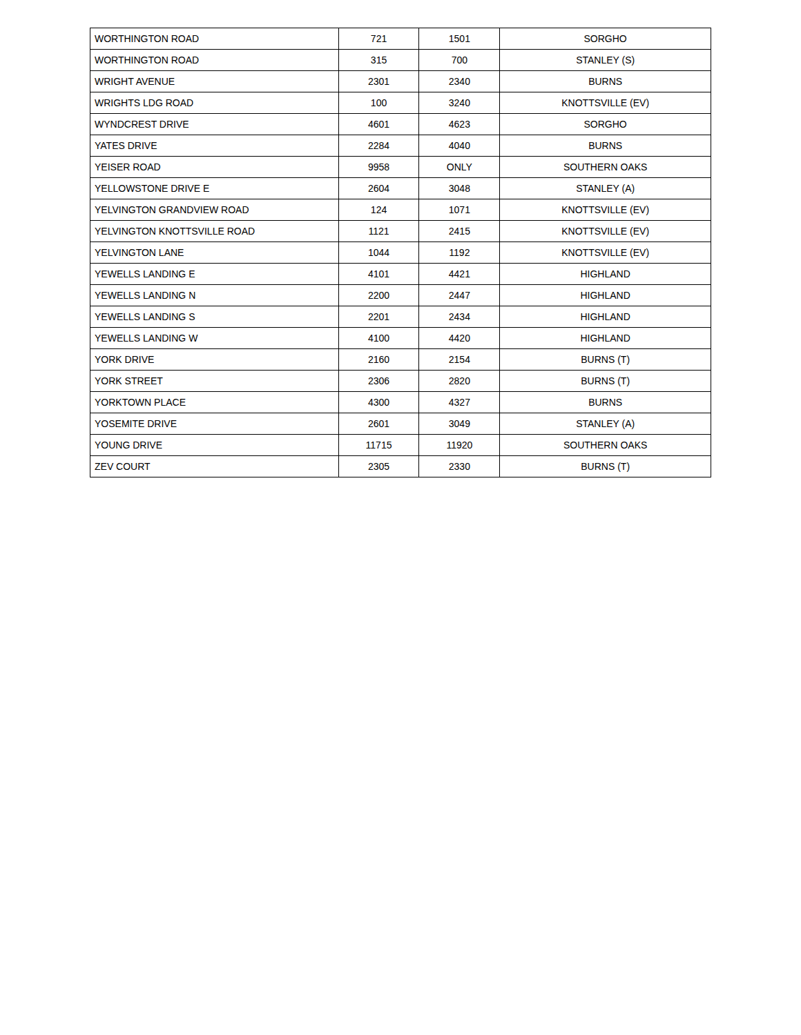| WORTHINGTON ROAD | 721 | 1501 | SORGHO |
| WORTHINGTON ROAD | 315 | 700 | STANLEY (S) |
| WRIGHT AVENUE | 2301 | 2340 | BURNS |
| WRIGHTS LDG ROAD | 100 | 3240 | KNOTTSVILLE (EV) |
| WYNDCREST DRIVE | 4601 | 4623 | SORGHO |
| YATES DRIVE | 2284 | 4040 | BURNS |
| YEISER ROAD | 9958 | ONLY | SOUTHERN OAKS |
| YELLOWSTONE DRIVE E | 2604 | 3048 | STANLEY (A) |
| YELVINGTON GRANDVIEW ROAD | 124 | 1071 | KNOTTSVILLE (EV) |
| YELVINGTON KNOTTSVILLE ROAD | 1121 | 2415 | KNOTTSVILLE (EV) |
| YELVINGTON LANE | 1044 | 1192 | KNOTTSVILLE (EV) |
| YEWELLS LANDING E | 4101 | 4421 | HIGHLAND |
| YEWELLS LANDING N | 2200 | 2447 | HIGHLAND |
| YEWELLS LANDING S | 2201 | 2434 | HIGHLAND |
| YEWELLS LANDING W | 4100 | 4420 | HIGHLAND |
| YORK DRIVE | 2160 | 2154 | BURNS (T) |
| YORK STREET | 2306 | 2820 | BURNS (T) |
| YORKTOWN PLACE | 4300 | 4327 | BURNS |
| YOSEMITE DRIVE | 2601 | 3049 | STANLEY (A) |
| YOUNG DRIVE | 11715 | 11920 | SOUTHERN OAKS |
| ZEV COURT | 2305 | 2330 | BURNS (T) |